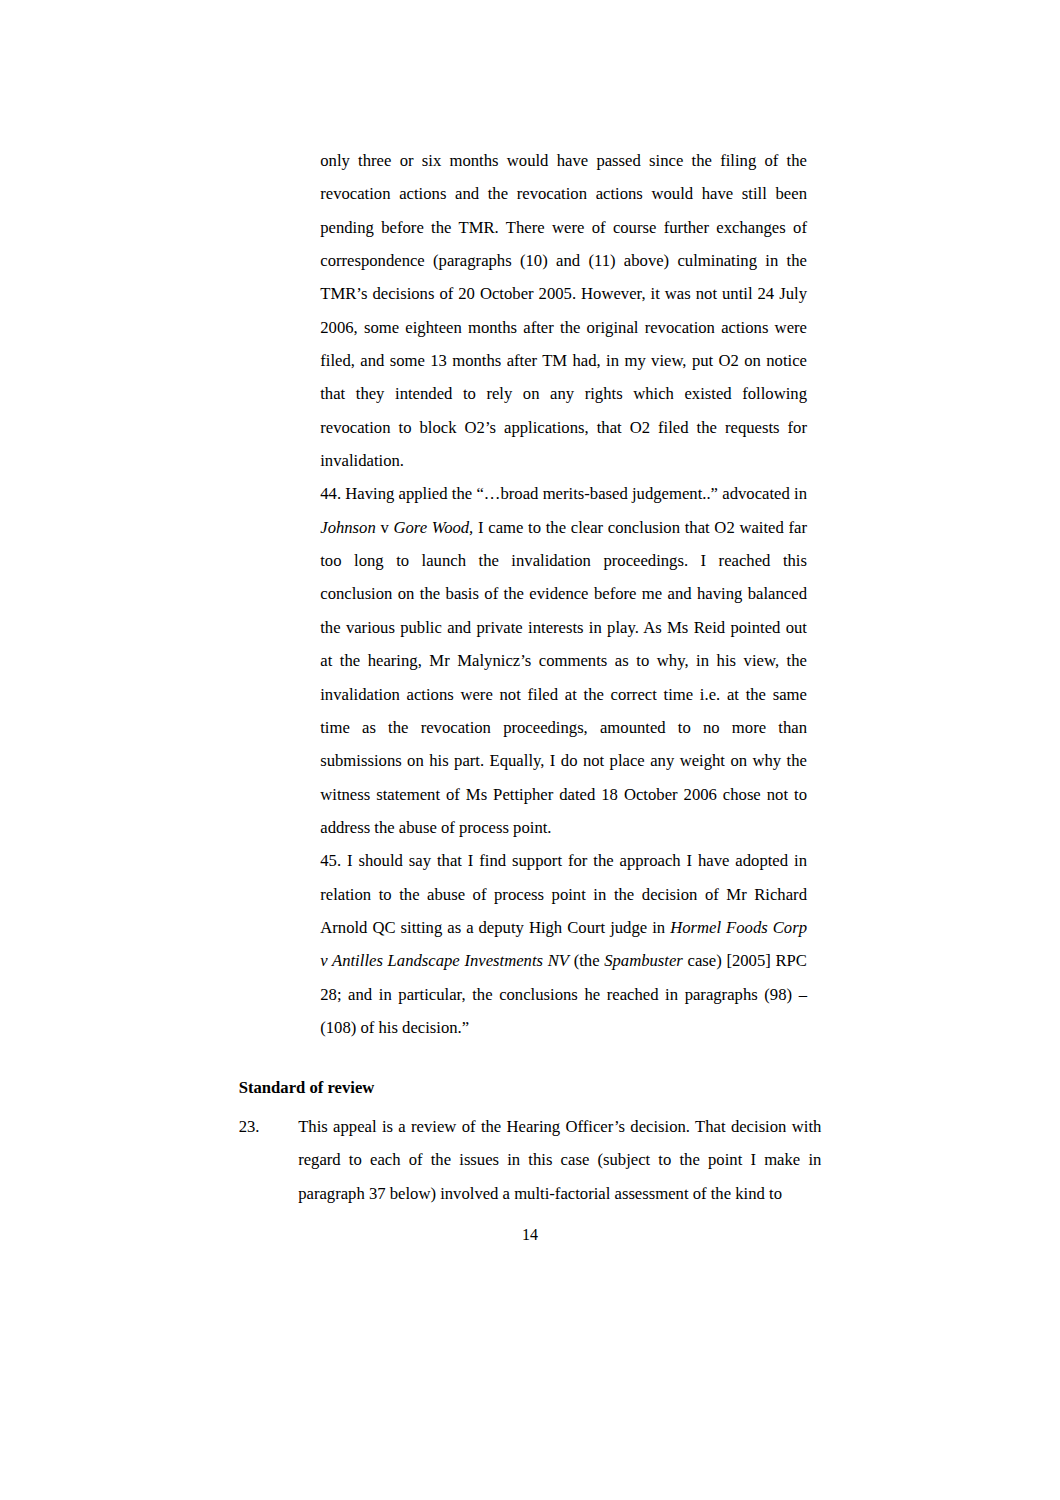only three or six months would have passed since the filing of the revocation actions and the revocation actions would have still been pending before the TMR. There were of course further exchanges of correspondence (paragraphs (10) and (11) above) culminating in the TMR’s decisions of 20 October 2005. However, it was not until 24 July 2006, some eighteen months after the original revocation actions were filed, and some 13 months after TM had, in my view, put O2 on notice that they intended to rely on any rights which existed following revocation to block O2’s applications, that O2 filed the requests for invalidation.
44. Having applied the “…broad merits-based judgement..” advocated in Johnson v Gore Wood, I came to the clear conclusion that O2 waited far too long to launch the invalidation proceedings. I reached this conclusion on the basis of the evidence before me and having balanced the various public and private interests in play. As Ms Reid pointed out at the hearing, Mr Malynicz’s comments as to why, in his view, the invalidation actions were not filed at the correct time i.e. at the same time as the revocation proceedings, amounted to no more than submissions on his part. Equally, I do not place any weight on why the witness statement of Ms Pettipher dated 18 October 2006 chose not to address the abuse of process point.
45. I should say that I find support for the approach I have adopted in relation to the abuse of process point in the decision of Mr Richard Arnold QC sitting as a deputy High Court judge in Hormel Foods Corp v Antilles Landscape Investments NV (the Spambuster case) [2005] RPC 28; and in particular, the conclusions he reached in paragraphs (98) – (108) of his decision.”
Standard of review
23.
This appeal is a review of the Hearing Officer’s decision. That decision with regard to each of the issues in this case (subject to the point I make in paragraph 37 below) involved a multi-factorial assessment of the kind to
14